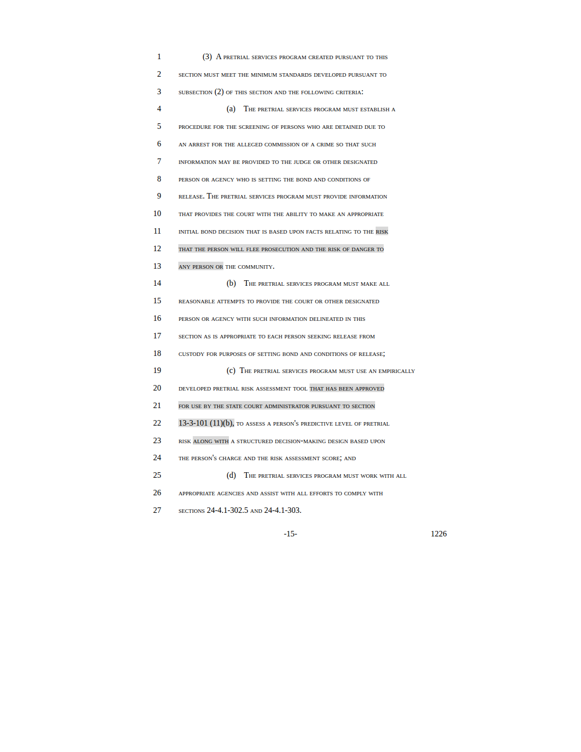| 1 | (3) A pretrial services program created pursuant to this |
| 2 | section must meet the minimum standards developed pursuant to |
| 3 | subsection (2) of this section and the following criteria: |
| 4 | (a) The pretrial services program must establish a |
| 5 | procedure for the screening of persons who are detained due to |
| 6 | an arrest for the alleged commission of a crime so that such |
| 7 | information may be provided to the judge or other designated |
| 8 | person or agency who is setting the bond and conditions of |
| 9 | release. The pretrial services program must provide information |
| 10 | that provides the court with the ability to make an appropriate |
| 11 | initial bond decision that is based upon facts relating to the risk |
| 12 | that the person will flee prosecution and the risk of danger to |
| 13 | any person or the community. |
| 14 | (b) The pretrial services program must make all |
| 15 | reasonable attempts to provide the court or other designated |
| 16 | person or agency with such information delineated in this |
| 17 | section as is appropriate to each person seeking release from |
| 18 | custody for purposes of setting bond and conditions of release; |
| 19 | (c) The pretrial services program must use an empirically |
| 20 | developed pretrial risk assessment tool that has been approved |
| 21 | for use by the state court administrator pursuant to section |
| 22 | 13-3-101 (11)(b), to assess a person's predictive level of pretrial |
| 23 | risk along with a structured decision-making design based upon |
| 24 | the person's charge and the risk assessment score; and |
| 25 | (d) The pretrial services program must work with all |
| 26 | appropriate agencies and assist with all efforts to comply with |
| 27 | sections 24-4.1-302.5 and 24-4.1-303. |
-15-
1226